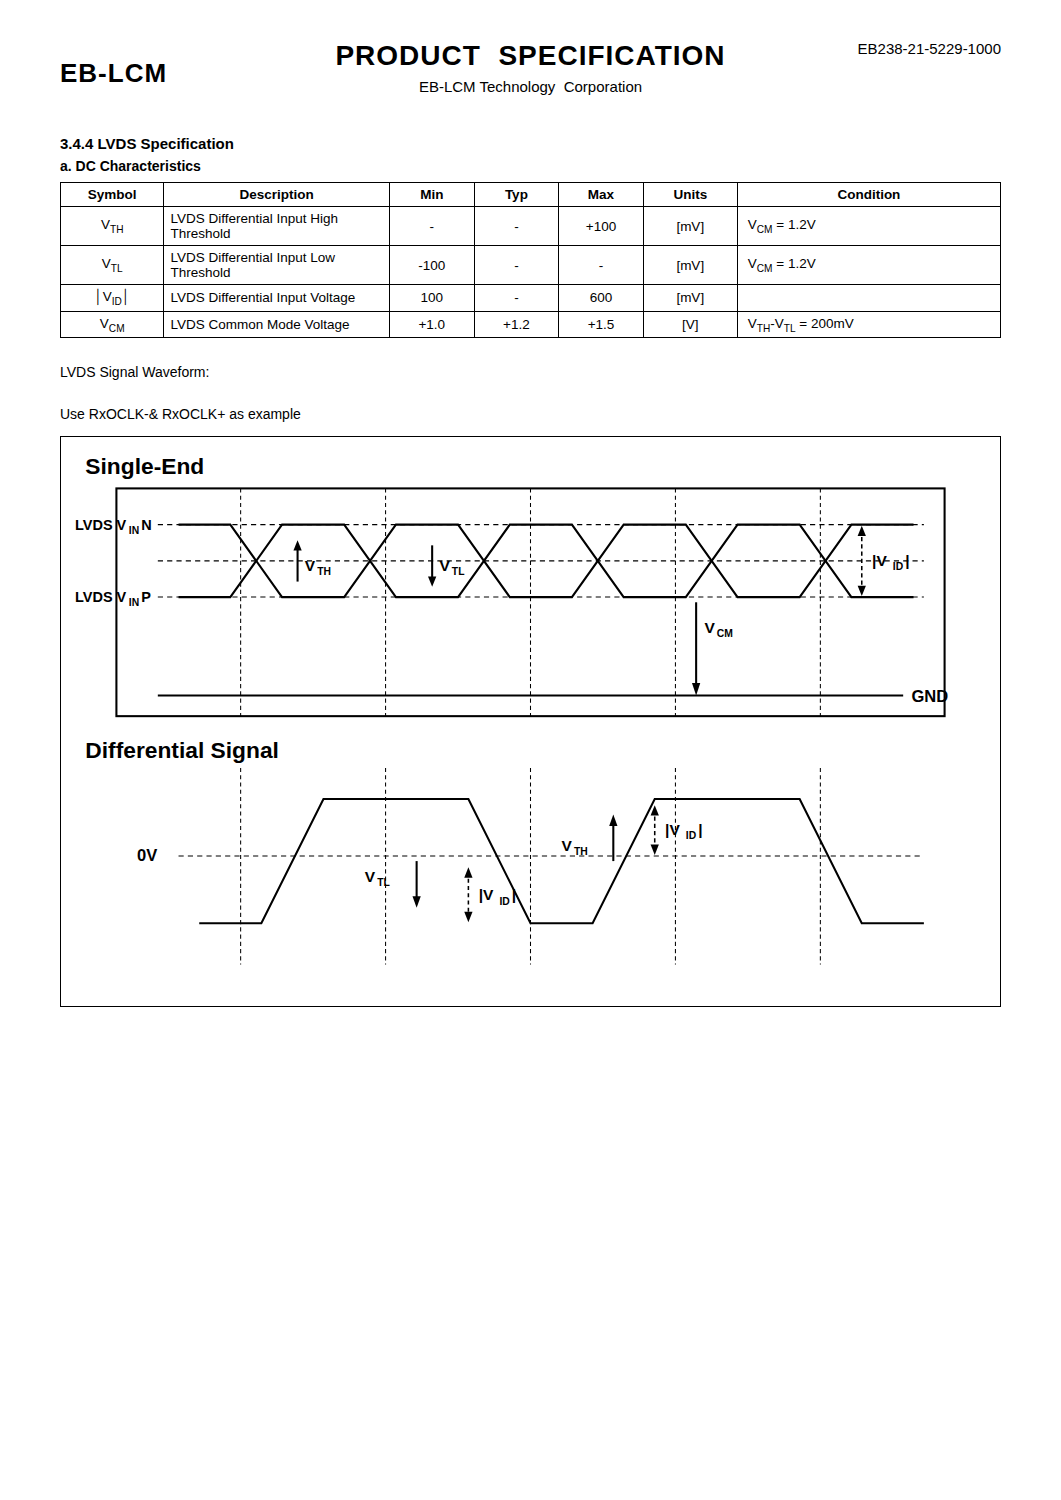EB-LCM
EB238-21-5229-1000
PRODUCT SPECIFICATION
EB-LCM Technology Corporation
3.4.4 LVDS Specification
a. DC Characteristics
| Symbol | Description | Min | Typ | Max | Units | Condition |
| --- | --- | --- | --- | --- | --- | --- |
| V TH | LVDS Differential Input High Threshold | - | - | +100 | [mV] | V CM = 1.2V |
| V TL | LVDS Differential Input Low Threshold | -100 | - | - | [mV] | V CM = 1.2V |
| │V ID │ | LVDS Differential Input Voltage | 100 | - | 600 | [mV] | |
| V CM | LVDS Common Mode Voltage | +1.0 | +1.2 | +1.5 | [V] | V TH -V TL = 200mV |
LVDS Signal Waveform:
Use RxOCLK-& RxOCLK+ as example
Single-End LVDS V IN N LVDS V IN P V TH V TL |V ID | V CM GND Differential Signal 0V V TH |V ID | V TL |V ID |